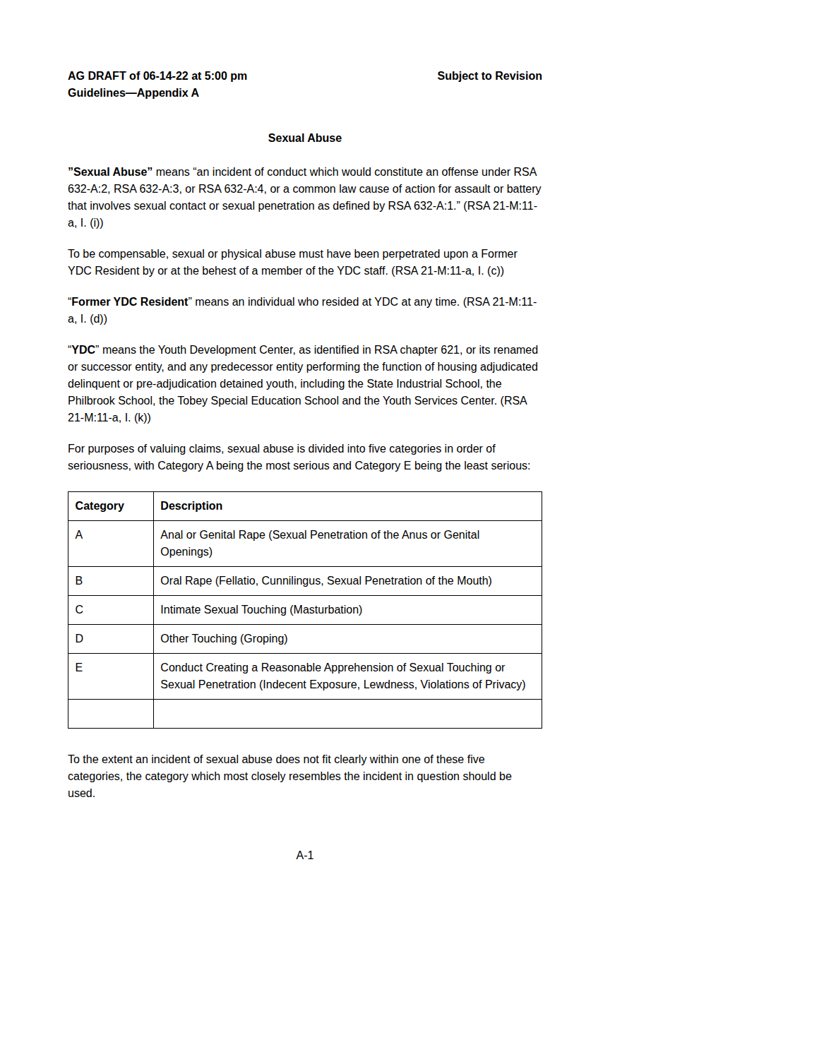AG DRAFT of 06-14-22 at 5:00 pm
Guidelines—Appendix A
Subject to Revision
Sexual Abuse
”Sexual Abuse” means “an incident of conduct which would constitute an offense under RSA 632-A:2, RSA 632-A:3, or RSA 632-A:4, or a common law cause of action for assault or battery that involves sexual contact or sexual penetration as defined by RSA 632-A:1.” (RSA 21-M:11-a, I. (i))
To be compensable, sexual or physical abuse must have been perpetrated upon a Former YDC Resident by or at the behest of a member of the YDC staff. (RSA 21-M:11-a, I. (c))
“Former YDC Resident” means an individual who resided at YDC at any time. (RSA 21-M:11-a, I. (d))
“YDC” means the Youth Development Center, as identified in RSA chapter 621, or its renamed or successor entity, and any predecessor entity performing the function of housing adjudicated delinquent or pre-adjudication detained youth, including the State Industrial School, the Philbrook School, the Tobey Special Education School and the Youth Services Center. (RSA 21-M:11-a, I. (k))
For purposes of valuing claims, sexual abuse is divided into five categories in order of seriousness, with Category A being the most serious and Category E being the least serious:
| Category | Description |
| --- | --- |
| A | Anal or Genital Rape (Sexual Penetration of the Anus or Genital Openings) |
| B | Oral Rape (Fellatio, Cunnilingus, Sexual Penetration of the Mouth) |
| C | Intimate Sexual Touching (Masturbation) |
| D | Other Touching (Groping) |
| E | Conduct Creating a Reasonable Apprehension of Sexual Touching or Sexual Penetration (Indecent Exposure, Lewdness, Violations of Privacy) |
To the extent an incident of sexual abuse does not fit clearly within one of these five categories, the category which most closely resembles the incident in question should be used.
A-1